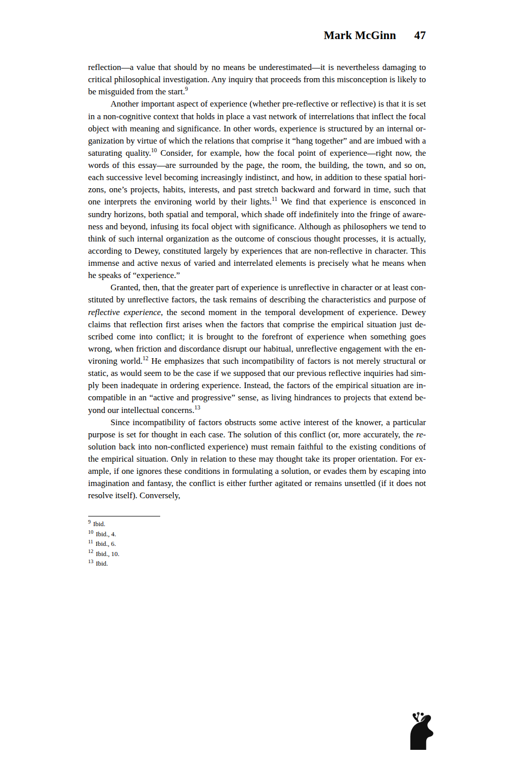Mark McGinn 47
reflection—a value that should by no means be underestimated—it is nevertheless damaging to critical philosophical investigation. Any inquiry that proceeds from this misconception is likely to be misguided from the start.9
Another important aspect of experience (whether pre-reflective or reflective) is that it is set in a non-cognitive context that holds in place a vast network of interrelations that inflect the focal object with meaning and significance. In other words, experience is structured by an internal organization by virtue of which the relations that comprise it “hang together” and are imbued with a saturating quality.10 Consider, for example, how the focal point of experience—right now, the words of this essay—are surrounded by the page, the room, the building, the town, and so on, each successive level becoming increasingly indistinct, and how, in addition to these spatial horizons, one’s projects, habits, interests, and past stretch backward and forward in time, such that one interprets the environing world by their lights.11 We find that experience is ensconced in sundry horizons, both spatial and temporal, which shade off indefinitely into the fringe of awareness and beyond, infusing its focal object with significance. Although as philosophers we tend to think of such internal organization as the outcome of conscious thought processes, it is actually, according to Dewey, constituted largely by experiences that are non-reflective in character. This immense and active nexus of varied and interrelated elements is precisely what he means when he speaks of “experience.”
Granted, then, that the greater part of experience is unreflective in character or at least constituted by unreflective factors, the task remains of describing the characteristics and purpose of reflective experience, the second moment in the temporal development of experience. Dewey claims that reflection first arises when the factors that comprise the empirical situation just described come into conflict; it is brought to the forefront of experience when something goes wrong, when friction and discordance disrupt our habitual, unreflective engagement with the environing world.12 He emphasizes that such incompatibility of factors is not merely structural or static, as would seem to be the case if we supposed that our previous reflective inquiries had simply been inadequate in ordering experience. Instead, the factors of the empirical situation are incompatible in an “active and progressive” sense, as living hindrances to projects that extend beyond our intellectual concerns.13
Since incompatibility of factors obstructs some active interest of the knower, a particular purpose is set for thought in each case. The solution of this conflict (or, more accurately, the re-solution back into non-conflicted experience) must remain faithful to the existing conditions of the empirical situation. Only in relation to these may thought take its proper orientation. For example, if one ignores these conditions in formulating a solution, or evades them by escaping into imagination and fantasy, the conflict is either further agitated or remains unsettled (if it does not resolve itself). Conversely,
9 Ibid.
10 Ibid., 4.
11 Ibid., 6.
12 Ibid., 10.
13 Ibid.